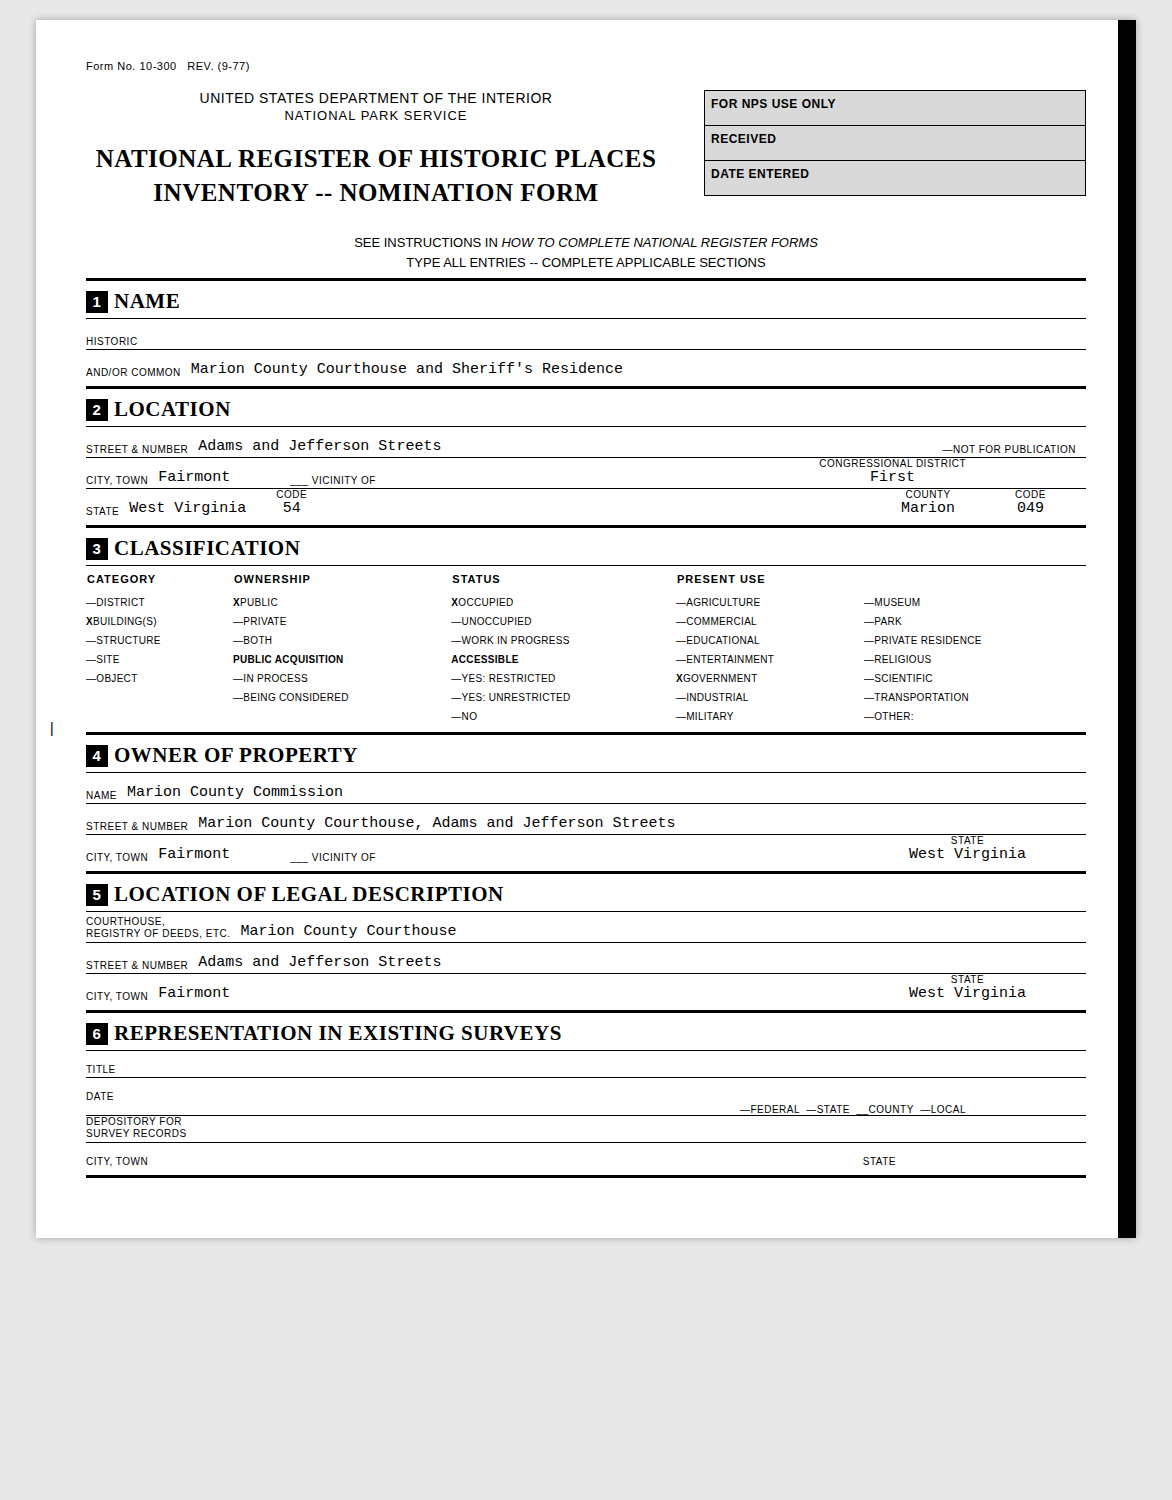|
Form No. 10-300 REV. (9-77)
UNITED STATES DEPARTMENT OF THE INTERIOR
NATIONAL PARK SERVICE
NATIONAL REGISTER OF HISTORIC PLACES
INVENTORY -- NOMINATION FORM
FOR NPS USE ONLY
RECEIVED
DATE ENTERED
SEE INSTRUCTIONS IN HOW TO COMPLETE NATIONAL REGISTER FORMS
TYPE ALL ENTRIES -- COMPLETE APPLICABLE SECTIONS
1 NAME
HISTORIC
AND/OR COMMON
Marion County Courthouse and Sheriff's Residence
2 LOCATION
STREET & NUMBER
Adams and Jefferson Streets
—NOT FOR PUBLICATION
CITY, TOWN
Fairmont
___ VICINITY OF
CONGRESSIONAL DISTRICT
First
STATE
West Virginia
CODE
54
COUNTY
Marion
CODE
049
3 CLASSIFICATION
| CATEGORY | OWNERSHIP | STATUS | PRESENT USE |
| --- | --- | --- | --- |
| —DISTRICT | X PUBLIC | X OCCUPIED | —AGRICULTURE | —MUSEUM |
| X BUILDING(S) | —PRIVATE | —UNOCCUPIED | —COMMERCIAL | —PARK |
| —STRUCTURE | —BOTH | —WORK IN PROGRESS | —EDUCATIONAL | —PRIVATE RESIDENCE |
| —SITE | PUBLIC ACQUISITION | ACCESSIBLE | —ENTERTAINMENT | —RELIGIOUS |
| —OBJECT | —IN PROCESS | —YES: RESTRICTED | X GOVERNMENT | —SCIENTIFIC |
| | —BEING CONSIDERED | —YES: UNRESTRICTED | —INDUSTRIAL | —TRANSPORTATION |
| | | —NO | —MILITARY | —OTHER: |
4 OWNER OF PROPERTY
NAME
Marion County Commission
STREET & NUMBER
Marion County Courthouse, Adams and Jefferson Streets
CITY, TOWN
Fairmont
___ VICINITY OF
STATE
West Virginia
5 LOCATION OF LEGAL DESCRIPTION
COURTHOUSE,
REGISTRY OF DEEDS, ETC.
Marion County Courthouse
STREET & NUMBER
Adams and Jefferson Streets
CITY, TOWN
Fairmont
STATE
West Virginia
6 REPRESENTATION IN EXISTING SURVEYS
TITLE
DATE
—FEDERAL —STATE __COUNTY —LOCAL
DEPOSITORY FOR
SURVEY RECORDS
CITY, TOWN
STATE